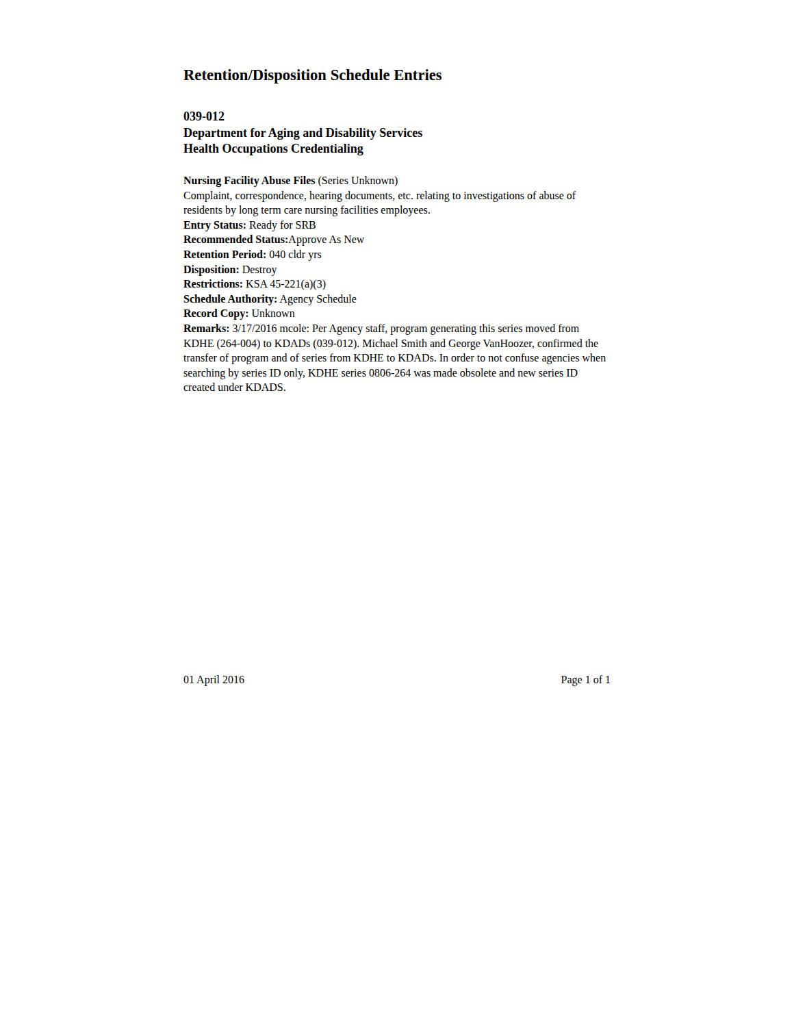Retention/Disposition Schedule Entries
039-012
Department for Aging and Disability Services
Health Occupations Credentialing
Nursing Facility Abuse Files (Series Unknown)
Complaint, correspondence, hearing documents, etc. relating to investigations of abuse of residents by long term care nursing facilities employees.
Entry Status: Ready for SRB
Recommended Status: Approve As New
Retention Period: 040 cldr yrs
Disposition: Destroy
Restrictions: KSA 45-221(a)(3)
Schedule Authority: Agency Schedule
Record Copy: Unknown
Remarks: 3/17/2016 mcole: Per Agency staff, program generating this series moved from KDHE (264-004) to KDADs (039-012). Michael Smith and George VanHoozer, confirmed the transfer of program and of series from KDHE to KDADs. In order to not confuse agencies when searching by series ID only, KDHE series 0806-264 was made obsolete and new series ID created under KDADS.
01 April 2016 Page 1 of 1